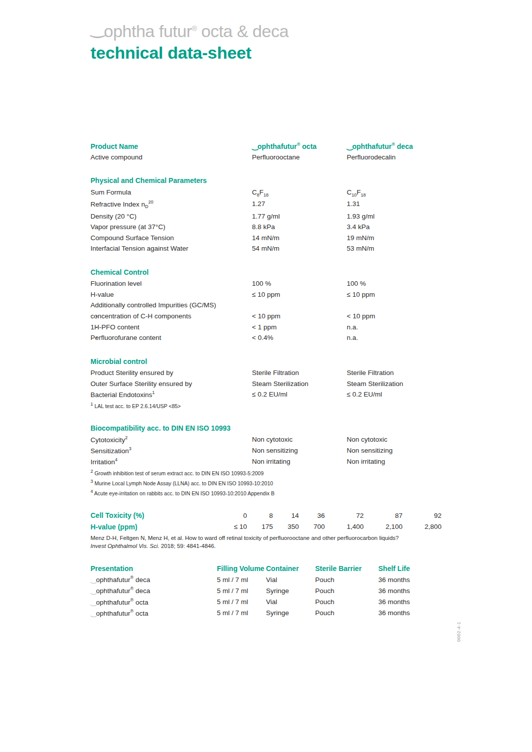‿ophtha futur® octa & deca
technical data-sheet
| Product Name | ‿ ophthafutur ® octa | ‿ ophthafutur ® deca |
| Active compound | Perfluorooctane | Perfluorodecalin |
Physical and Chemical Parameters
| Sum Formula | C 8 F 18 | C 10 F 18 |
| Refractive Index n D 20 | 1.27 | 1.31 |
| Density (20 °C) | 1.77 g/ml | 1.93 g/ml |
| Vapor pressure (at 37°C) | 8.8 kPa | 3.4 kPa |
| Compound Surface Tension | 14 mN/m | 19 mN/m |
| Interfacial Tension against Water | 54 mN/m | 53 mN/m |
Chemical Control
| Fluorination level | 100 % | 100 % |
| H-value | ≤ 10 ppm | ≤ 10 ppm |
| Additionally controlled Impurities (GC/MS) | | |
| concentration of C-H components | < 10 ppm | < 10 ppm |
| 1H-PFO content | < 1 ppm | n.a. |
| Perfluorofurane content | < 0.4% | n.a. |
Microbial control
| Product Sterility ensured by | Sterile Filtration | Sterile Filtration |
| Outer Surface Sterility ensured by | Steam Sterilization | Steam Sterilization |
| Bacterial Endotoxins 1 | ≤ 0.2 EU/ml | ≤ 0.2 EU/ml |
1 LAL test acc. to EP 2.6.14/USP <85>
Biocompatibility acc. to DIN EN ISO 10993
| Cytotoxicity 2 | Non cytotoxic | Non cytotoxic |
| Sensitization 3 | Non sensitizing | Non sensitizing |
| Irritation 4 | Non irritating | Non irritating |
2 Growth inhibition test of serum extract acc. to DIN EN ISO 10993-5:2009
3 Murine Local Lymph Node Assay (LLNA) acc. to DIN EN ISO 10993-10:2010
4 Acute eye-irritation on rabbits acc. to DIN EN ISO 10993-10:2010 Appendix B
| Cell Toxicity (%) | 0 | 8 | 14 | 36 | 72 | 87 | 92 |
| H-value (ppm) | ≤ 10 | 175 | 350 | 700 | 1,400 | 2,100 | 2,800 |
Menz D-H, Feltgen N, Menz H, et al. How to ward off retinal toxicity of perfluorooctane and other perfluorocarbon liquids?
Invest Ophthalmol Vis. Sci. 2018; 59: 4841-4846.
| Presentation | Filling Volume | Container | Sterile Barrier | Shelf Life |
| --- | --- | --- | --- | --- |
| ‿ ophthafutur ® deca | 5 ml / 7 ml | Vial | Pouch | 36 months |
| ‿ ophthafutur ® deca | 5 ml / 7 ml | Syringe | Pouch | 36 months |
| ‿ ophthafutur ® octa | 5 ml / 7 ml | Vial | Pouch | 36 months |
| ‿ ophthafutur ® octa | 5 ml / 7 ml | Syringe | Pouch | 36 months |
0002-4-1